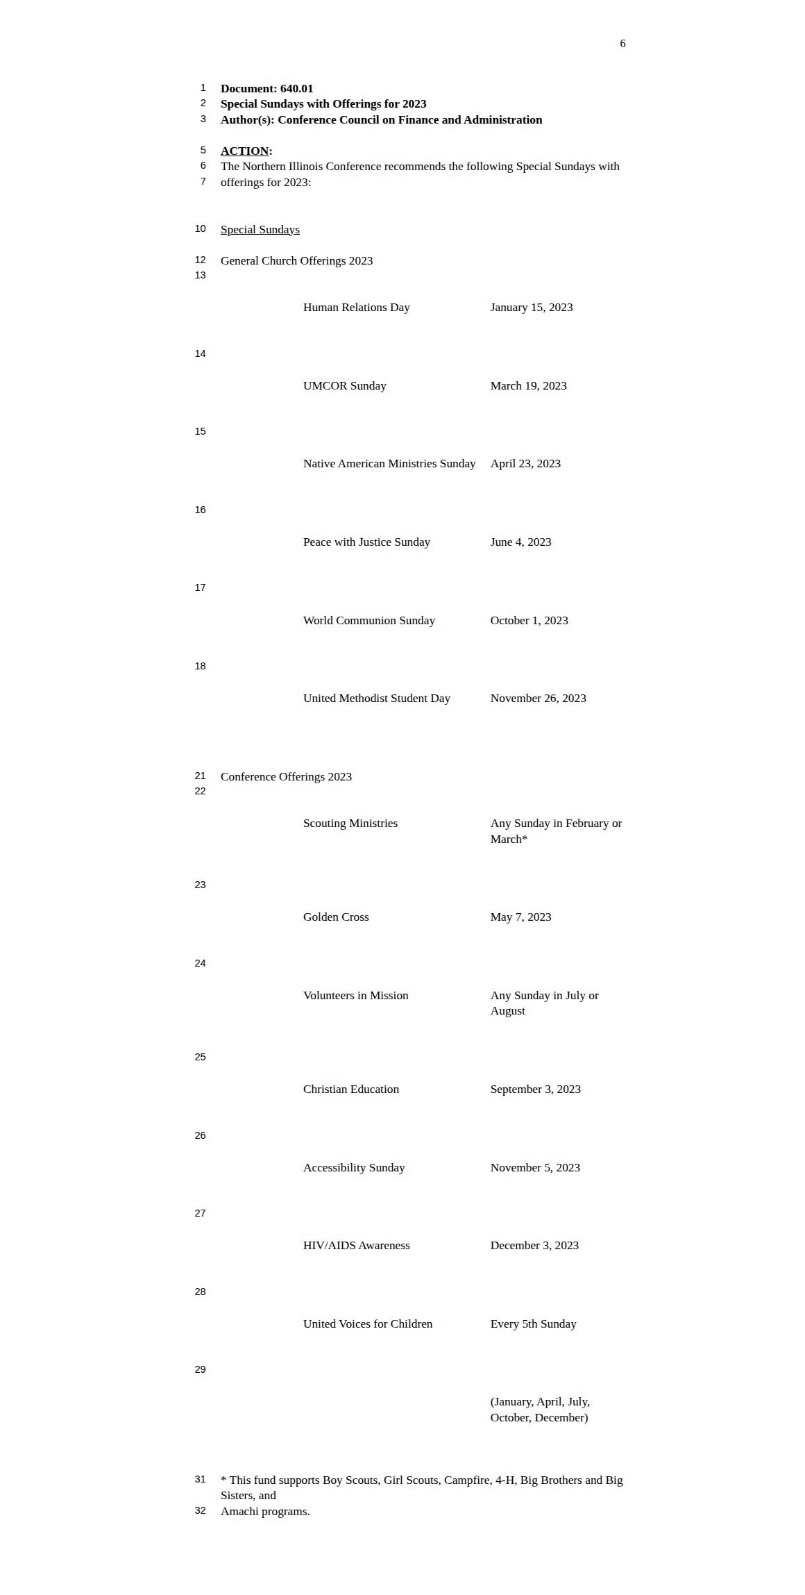6
Document: 640.01
Special Sundays with Offerings for 2023
Author(s): Conference Council on Finance and Administration
ACTION:
The Northern Illinois Conference recommends the following Special Sundays with
offerings for 2023:
Special Sundays
General Church Offerings 2023
Human Relations Day
January 15, 2023
UMCOR Sunday
March 19, 2023
Native American Ministries Sunday
April 23, 2023
Peace with Justice Sunday
June 4, 2023
World Communion Sunday
October 1, 2023
United Methodist Student Day
November 26, 2023
Conference Offerings 2023
Scouting Ministries
Any Sunday in February or March*
Golden Cross
May 7, 2023
Volunteers in Mission
Any Sunday in July or August
Christian Education
September 3, 2023
Accessibility Sunday
November 5, 2023
HIV/AIDS Awareness
December 3, 2023
United Voices for Children
Every 5th Sunday
(January, April, July, October, December)
* This fund supports Boy Scouts, Girl Scouts, Campfire, 4-H, Big Brothers and Big Sisters, and
Amachi programs.